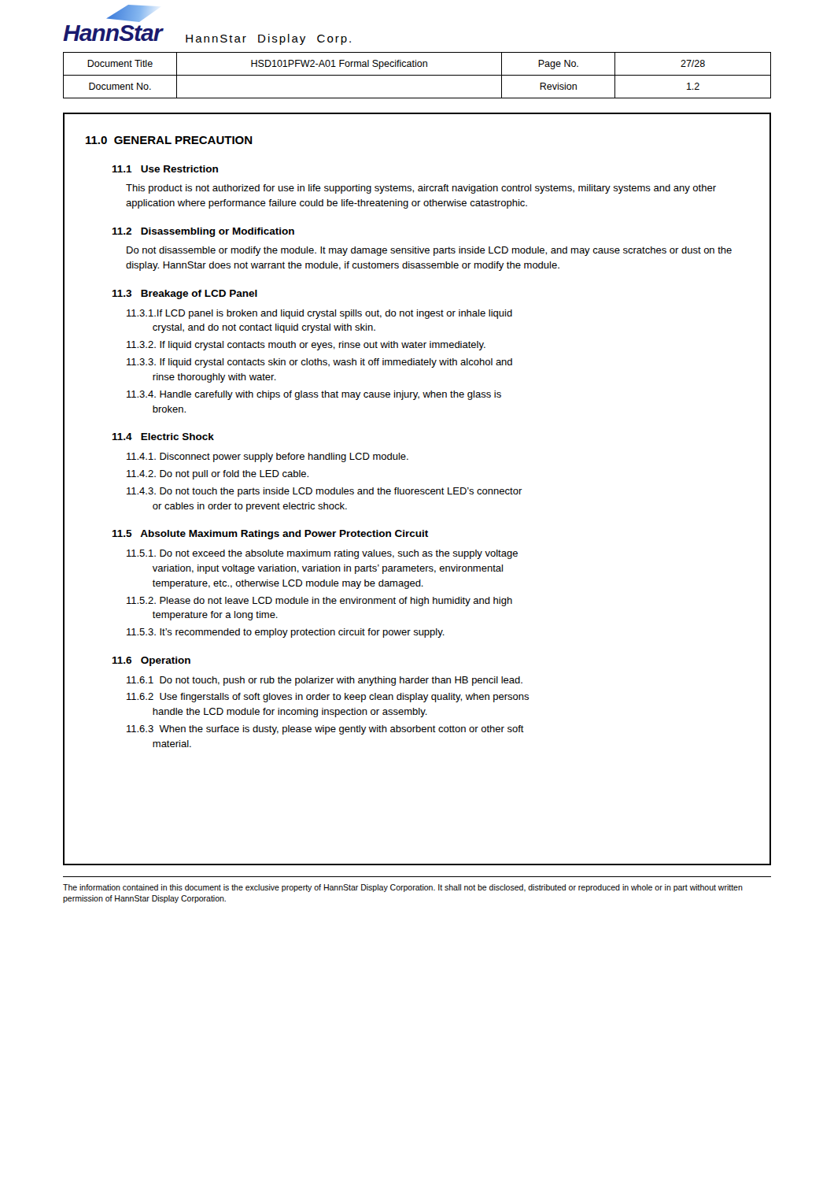Hann Star
HannStar Display Corp.
| Document Title | HSD101PFW2-A01 Formal Specification | Page No. | 27/28 |
| Document No. | | Revision | 1.2 |
11.0 GENERAL PRECAUTION
11.1 Use Restriction
This product is not authorized for use in life supporting systems, aircraft navigation control systems, military systems and any other application where performance failure could be life-threatening or otherwise catastrophic.
11.2 Disassembling or Modification
Do not disassemble or modify the module. It may damage sensitive parts inside LCD module, and may cause scratches or dust on the display. HannStar does not warrant the module, if customers disassemble or modify the module.
11.3 Breakage of LCD Panel
11.3.1.If LCD panel is broken and liquid crystal spills out, do not ingest or inhale liquidcrystal, and do not contact liquid crystal with skin.
11.3.2. If liquid crystal contacts mouth or eyes, rinse out with water immediately.
11.3.3. If liquid crystal contacts skin or cloths, wash it off immediately with alcohol andrinse thoroughly with water.
11.3.4. Handle carefully with chips of glass that may cause injury, when the glass isbroken.
11.4 Electric Shock
11.4.1. Disconnect power supply before handling LCD module.
11.4.2. Do not pull or fold the LED cable.
11.4.3. Do not touch the parts inside LCD modules and the fluorescent LED’s connectoror cables in order to prevent electric shock.
11.5 Absolute Maximum Ratings and Power Protection Circuit
11.5.1. Do not exceed the absolute maximum rating values, such as the supply voltagevariation, input voltage variation, variation in parts’ parameters, environmental temperature, etc., otherwise LCD module may be damaged.
11.5.2. Please do not leave LCD module in the environment of high humidity and hightemperature for a long time.
11.5.3. It’s recommended to employ protection circuit for power supply.
11.6 Operation
11.6.1 Do not touch, push or rub the polarizer with anything harder than HB pencil lead.
11.6.2 Use fingerstalls of soft gloves in order to keep clean display quality, when personshandle the LCD module for incoming inspection or assembly.
11.6.3 When the surface is dusty, please wipe gently with absorbent cotton or other softmaterial.
The information contained in this document is the exclusive property of HannStar Display Corporation. It shall not be disclosed, distributed or reproduced in whole or in part without written permission of HannStar Display Corporation.